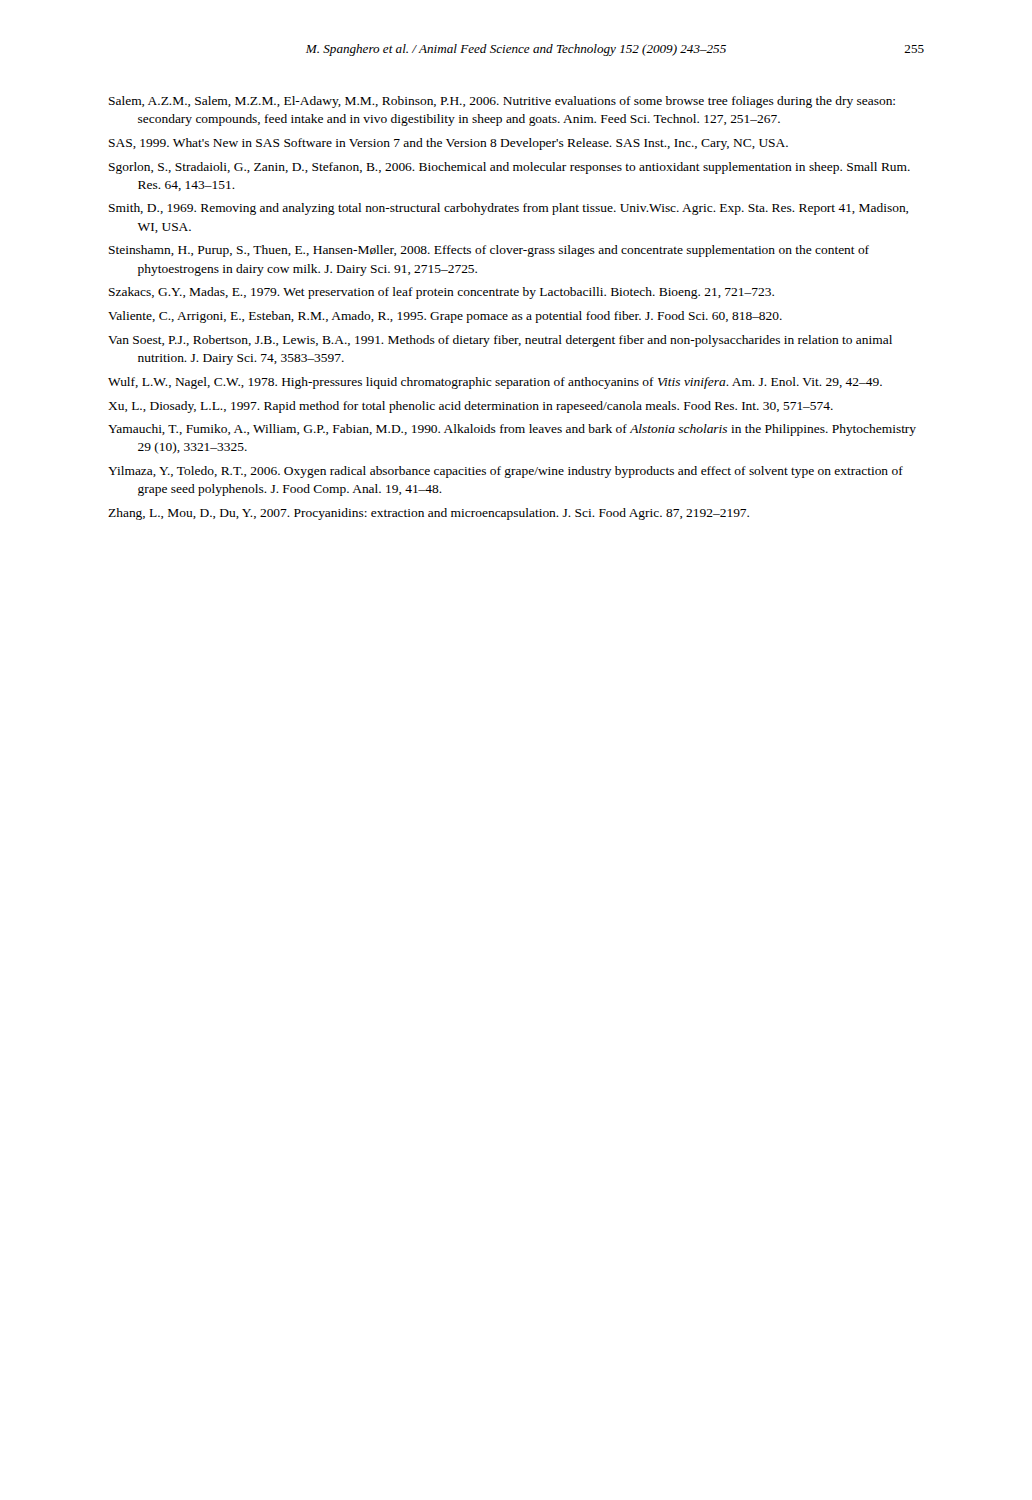M. Spanghero et al. / Animal Feed Science and Technology 152 (2009) 243–255 255
Salem, A.Z.M., Salem, M.Z.M., El-Adawy, M.M., Robinson, P.H., 2006. Nutritive evaluations of some browse tree foliages during the dry season: secondary compounds, feed intake and in vivo digestibility in sheep and goats. Anim. Feed Sci. Technol. 127, 251–267.
SAS, 1999. What's New in SAS Software in Version 7 and the Version 8 Developer's Release. SAS Inst., Inc., Cary, NC, USA.
Sgorlon, S., Stradaioli, G., Zanin, D., Stefanon, B., 2006. Biochemical and molecular responses to antioxidant supplementation in sheep. Small Rum. Res. 64, 143–151.
Smith, D., 1969. Removing and analyzing total non-structural carbohydrates from plant tissue. Univ.Wisc. Agric. Exp. Sta. Res. Report 41, Madison, WI, USA.
Steinshamn, H., Purup, S., Thuen, E., Hansen-Møller, 2008. Effects of clover-grass silages and concentrate supplementation on the content of phytoestrogens in dairy cow milk. J. Dairy Sci. 91, 2715–2725.
Szakacs, G.Y., Madas, E., 1979. Wet preservation of leaf protein concentrate by Lactobacilli. Biotech. Bioeng. 21, 721–723.
Valiente, C., Arrigoni, E., Esteban, R.M., Amado, R., 1995. Grape pomace as a potential food fiber. J. Food Sci. 60, 818–820.
Van Soest, P.J., Robertson, J.B., Lewis, B.A., 1991. Methods of dietary fiber, neutral detergent fiber and non-polysaccharides in relation to animal nutrition. J. Dairy Sci. 74, 3583–3597.
Wulf, L.W., Nagel, C.W., 1978. High-pressures liquid chromatographic separation of anthocyanins of Vitis vinifera. Am. J. Enol. Vit. 29, 42–49.
Xu, L., Diosady, L.L., 1997. Rapid method for total phenolic acid determination in rapeseed/canola meals. Food Res. Int. 30, 571–574.
Yamauchi, T., Fumiko, A., William, G.P., Fabian, M.D., 1990. Alkaloids from leaves and bark of Alstonia scholaris in the Philippines. Phytochemistry 29 (10), 3321–3325.
Yilmaza, Y., Toledo, R.T., 2006. Oxygen radical absorbance capacities of grape/wine industry byproducts and effect of solvent type on extraction of grape seed polyphenols. J. Food Comp. Anal. 19, 41–48.
Zhang, L., Mou, D., Du, Y., 2007. Procyanidins: extraction and microencapsulation. J. Sci. Food Agric. 87, 2192–2197.